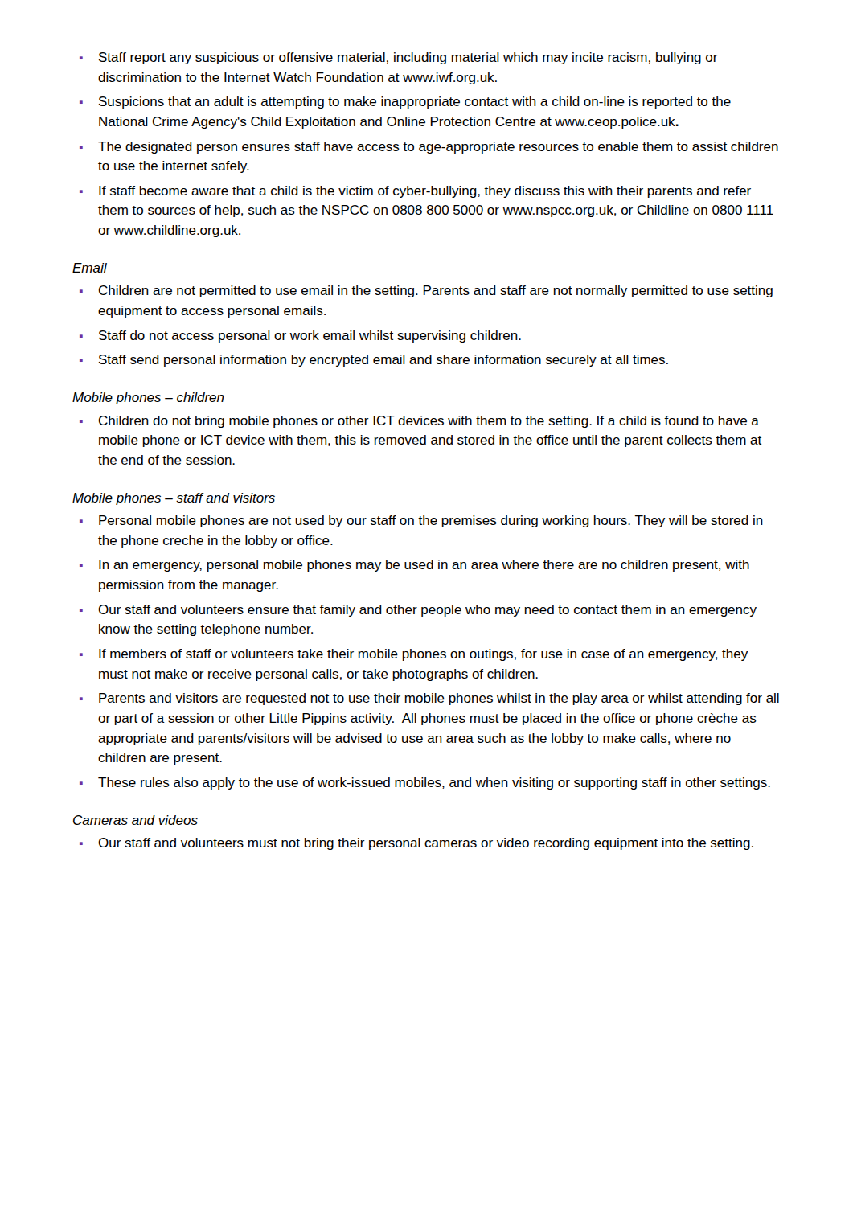Staff report any suspicious or offensive material, including material which may incite racism, bullying or discrimination to the Internet Watch Foundation at www.iwf.org.uk.
Suspicions that an adult is attempting to make inappropriate contact with a child on-line is reported to the National Crime Agency's Child Exploitation and Online Protection Centre at www.ceop.police.uk.
The designated person ensures staff have access to age-appropriate resources to enable them to assist children to use the internet safely.
If staff become aware that a child is the victim of cyber-bullying, they discuss this with their parents and refer them to sources of help, such as the NSPCC on 0808 800 5000 or www.nspcc.org.uk, or Childline on 0800 1111 or www.childline.org.uk.
Email
Children are not permitted to use email in the setting. Parents and staff are not normally permitted to use setting equipment to access personal emails.
Staff do not access personal or work email whilst supervising children.
Staff send personal information by encrypted email and share information securely at all times.
Mobile phones – children
Children do not bring mobile phones or other ICT devices with them to the setting. If a child is found to have a mobile phone or ICT device with them, this is removed and stored in the office until the parent collects them at the end of the session.
Mobile phones – staff and visitors
Personal mobile phones are not used by our staff on the premises during working hours. They will be stored in the phone creche in the lobby or office.
In an emergency, personal mobile phones may be used in an area where there are no children present, with permission from the manager.
Our staff and volunteers ensure that family and other people who may need to contact them in an emergency know the setting telephone number.
If members of staff or volunteers take their mobile phones on outings, for use in case of an emergency, they must not make or receive personal calls, or take photographs of children.
Parents and visitors are requested not to use their mobile phones whilst in the play area or whilst attending for all or part of a session or other Little Pippins activity. All phones must be placed in the office or phone crèche as appropriate and parents/visitors will be advised to use an area such as the lobby to make calls, where no children are present.
These rules also apply to the use of work-issued mobiles, and when visiting or supporting staff in other settings.
Cameras and videos
Our staff and volunteers must not bring their personal cameras or video recording equipment into the setting.